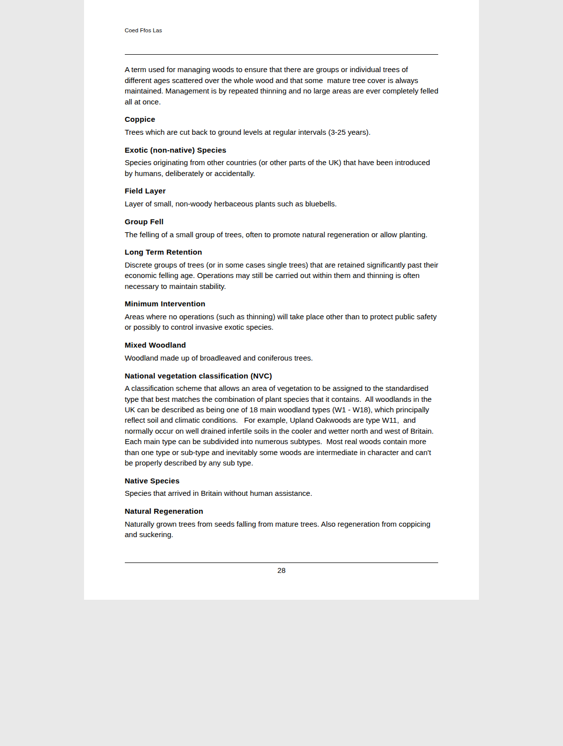Coed Ffos Las
A term used for managing woods to ensure that there are groups or individual trees of different ages scattered over the whole wood and that some mature tree cover is always maintained. Management is by repeated thinning and no large areas are ever completely felled all at once.
Coppice
Trees which are cut back to ground levels at regular intervals (3-25 years).
Exotic (non-native) Species
Species originating from other countries (or other parts of the UK) that have been introduced by humans, deliberately or accidentally.
Field Layer
Layer of small, non-woody herbaceous plants such as bluebells.
Group Fell
The felling of a small group of trees, often to promote natural regeneration or allow planting.
Long Term Retention
Discrete groups of trees (or in some cases single trees) that are retained significantly past their economic felling age. Operations may still be carried out within them and thinning is often necessary to maintain stability.
Minimum Intervention
Areas where no operations (such as thinning) will take place other than to protect public safety or possibly to control invasive exotic species.
Mixed Woodland
Woodland made up of broadleaved and coniferous trees.
National vegetation classification (NVC)
A classification scheme that allows an area of vegetation to be assigned to the standardised type that best matches the combination of plant species that it contains. All woodlands in the UK can be described as being one of 18 main woodland types (W1 - W18), which principally reflect soil and climatic conditions. For example, Upland Oakwoods are type W11, and normally occur on well drained infertile soils in the cooler and wetter north and west of Britain. Each main type can be subdivided into numerous subtypes. Most real woods contain more than one type or sub-type and inevitably some woods are intermediate in character and can't be properly described by any sub type.
Native Species
Species that arrived in Britain without human assistance.
Natural Regeneration
Naturally grown trees from seeds falling from mature trees. Also regeneration from coppicing and suckering.
28